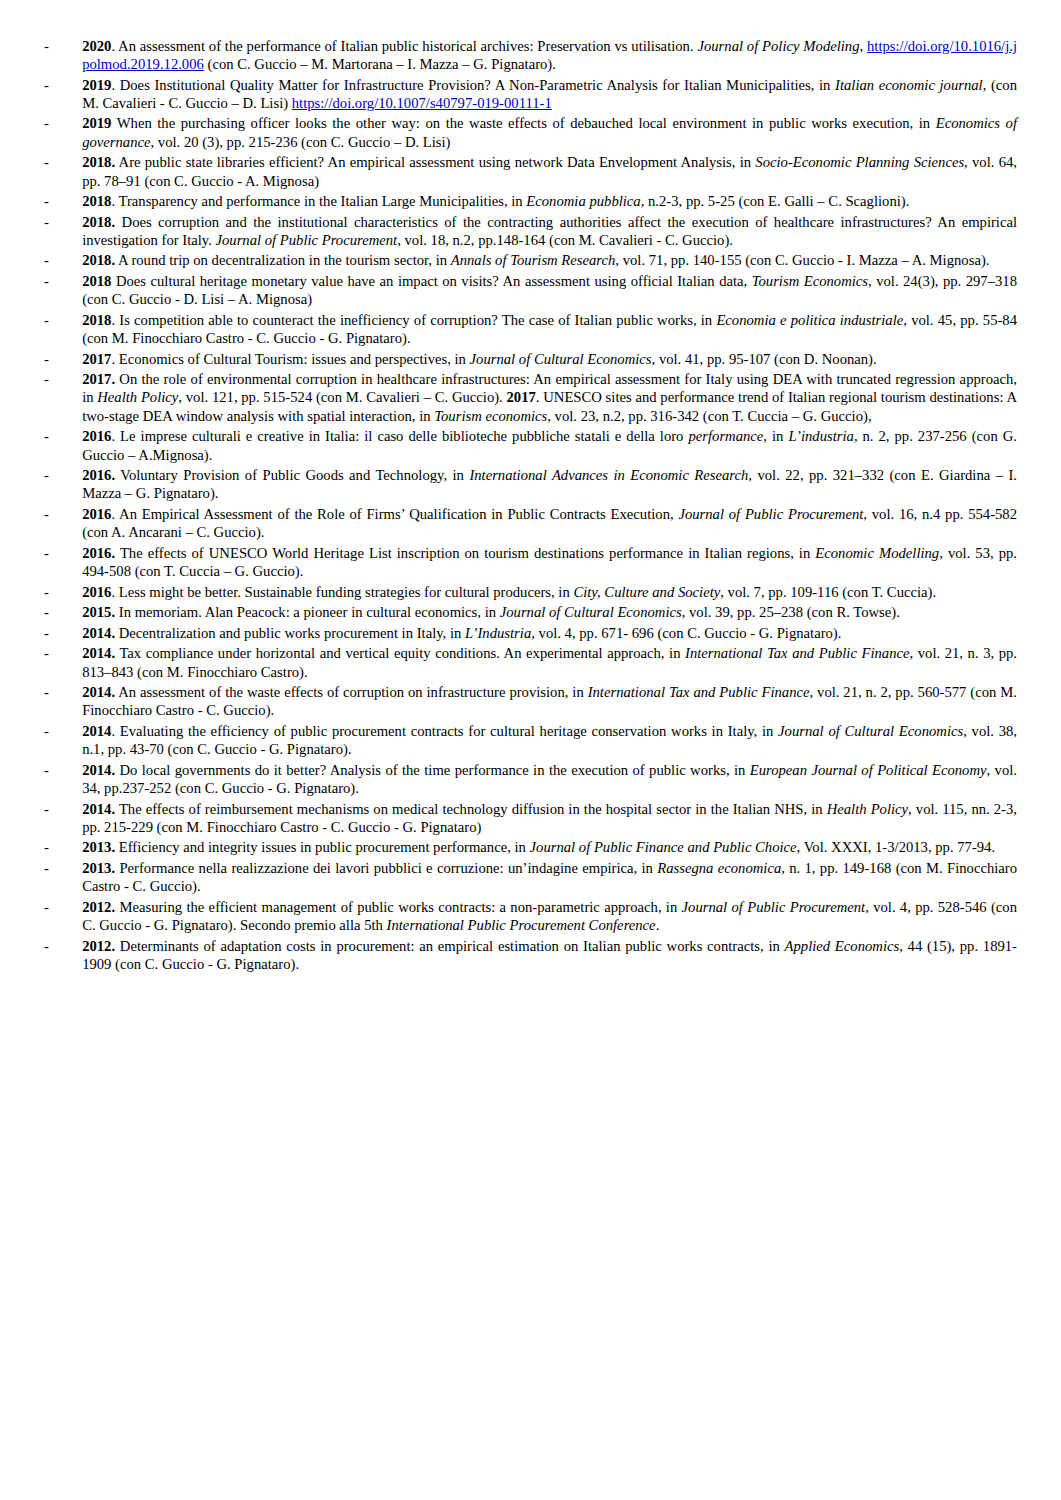2020. An assessment of the performance of Italian public historical archives: Preservation vs utilisation. Journal of Policy Modeling, https://doi.org/10.1016/j.jpolmod.2019.12.006 (con C. Guccio – M. Martorana – I. Mazza – G. Pignataro).
2019. Does Institutional Quality Matter for Infrastructure Provision? A Non-Parametric Analysis for Italian Municipalities, in Italian economic journal, (con M. Cavalieri - C. Guccio – D. Lisi) https://doi.org/10.1007/s40797-019-00111-1
2019 When the purchasing officer looks the other way: on the waste effects of debauched local environment in public works execution, in Economics of governance, vol. 20 (3), pp. 215-236 (con C. Guccio – D. Lisi)
2018. Are public state libraries efficient? An empirical assessment using network Data Envelopment Analysis, in Socio-Economic Planning Sciences, vol. 64, pp. 78–91 (con C. Guccio - A. Mignosa)
2018. Transparency and performance in the Italian Large Municipalities, in Economia pubblica, n.2-3, pp. 5-25 (con E. Galli – C. Scaglioni).
2018. Does corruption and the institutional characteristics of the contracting authorities affect the execution of healthcare infrastructures? An empirical investigation for Italy. Journal of Public Procurement, vol. 18, n.2, pp.148-164 (con M. Cavalieri - C. Guccio).
2018. A round trip on decentralization in the tourism sector, in Annals of Tourism Research, vol. 71, pp. 140-155 (con C. Guccio - I. Mazza – A. Mignosa).
2018 Does cultural heritage monetary value have an impact on visits? An assessment using official Italian data, Tourism Economics, vol. 24(3), pp. 297–318 (con C. Guccio - D. Lisi – A. Mignosa)
2018. Is competition able to counteract the inefficiency of corruption? The case of Italian public works, in Economia e politica industriale, vol. 45, pp. 55-84 (con M. Finocchiaro Castro - C. Guccio - G. Pignataro).
2017. Economics of Cultural Tourism: issues and perspectives, in Journal of Cultural Economics, vol. 41, pp. 95-107 (con D. Noonan).
2017. On the role of environmental corruption in healthcare infrastructures: An empirical assessment for Italy using DEA with truncated regression approach, in Health Policy, vol. 121, pp. 515-524 (con M. Cavalieri – C. Guccio). 2017. UNESCO sites and performance trend of Italian regional tourism destinations: A two-stage DEA window analysis with spatial interaction, in Tourism economics, vol. 23, n.2, pp. 316-342 (con T. Cuccia – G. Guccio),
2016. Le imprese culturali e creative in Italia: il caso delle biblioteche pubbliche statali e della loro performance, in L’industria, n. 2, pp. 237-256 (con G. Guccio – A.Mignosa).
2016. Voluntary Provision of Public Goods and Technology, in International Advances in Economic Research, vol. 22, pp. 321–332 (con E. Giardina – I. Mazza – G. Pignataro).
2016. An Empirical Assessment of the Role of Firms’ Qualification in Public Contracts Execution, Journal of Public Procurement, vol. 16, n.4 pp. 554-582 (con A. Ancarani – C. Guccio).
2016. The effects of UNESCO World Heritage List inscription on tourism destinations performance in Italian regions, in Economic Modelling, vol. 53, pp. 494-508 (con T. Cuccia – G. Guccio).
2016. Less might be better. Sustainable funding strategies for cultural producers, in City, Culture and Society, vol. 7, pp. 109-116 (con T. Cuccia).
2015. In memoriam. Alan Peacock: a pioneer in cultural economics, in Journal of Cultural Economics, vol. 39, pp. 25–238 (con R. Towse).
2014. Decentralization and public works procurement in Italy, in L’Industria, vol. 4, pp. 671- 696 (con C. Guccio - G. Pignataro).
2014. Tax compliance under horizontal and vertical equity conditions. An experimental approach, in International Tax and Public Finance, vol. 21, n. 3, pp. 813–843 (con M. Finocchiaro Castro).
2014. An assessment of the waste effects of corruption on infrastructure provision, in International Tax and Public Finance, vol. 21, n. 2, pp. 560-577 (con M. Finocchiaro Castro - C. Guccio).
2014. Evaluating the efficiency of public procurement contracts for cultural heritage conservation works in Italy, in Journal of Cultural Economics, vol. 38, n.1, pp. 43-70 (con C. Guccio - G. Pignataro).
2014. Do local governments do it better? Analysis of the time performance in the execution of public works, in European Journal of Political Economy, vol. 34, pp.237-252 (con C. Guccio - G. Pignataro).
2014. The effects of reimbursement mechanisms on medical technology diffusion in the hospital sector in the Italian NHS, in Health Policy, vol. 115, nn. 2-3, pp. 215-229 (con M. Finocchiaro Castro - C. Guccio - G. Pignataro)
2013. Efficiency and integrity issues in public procurement performance, in Journal of Public Finance and Public Choice, Vol. XXXI, 1-3/2013, pp. 77-94.
2013. Performance nella realizzazione dei lavori pubblici e corruzione: un’indagine empirica, in Rassegna economica, n. 1, pp. 149-168 (con M. Finocchiaro Castro - C. Guccio).
2012. Measuring the efficient management of public works contracts: a non-parametric approach, in Journal of Public Procurement, vol. 4, pp. 528-546 (con C. Guccio - G. Pignataro). Secondo premio alla 5th International Public Procurement Conference.
2012. Determinants of adaptation costs in procurement: an empirical estimation on Italian public works contracts, in Applied Economics, 44 (15), pp. 1891-1909 (con C. Guccio - G. Pignataro).